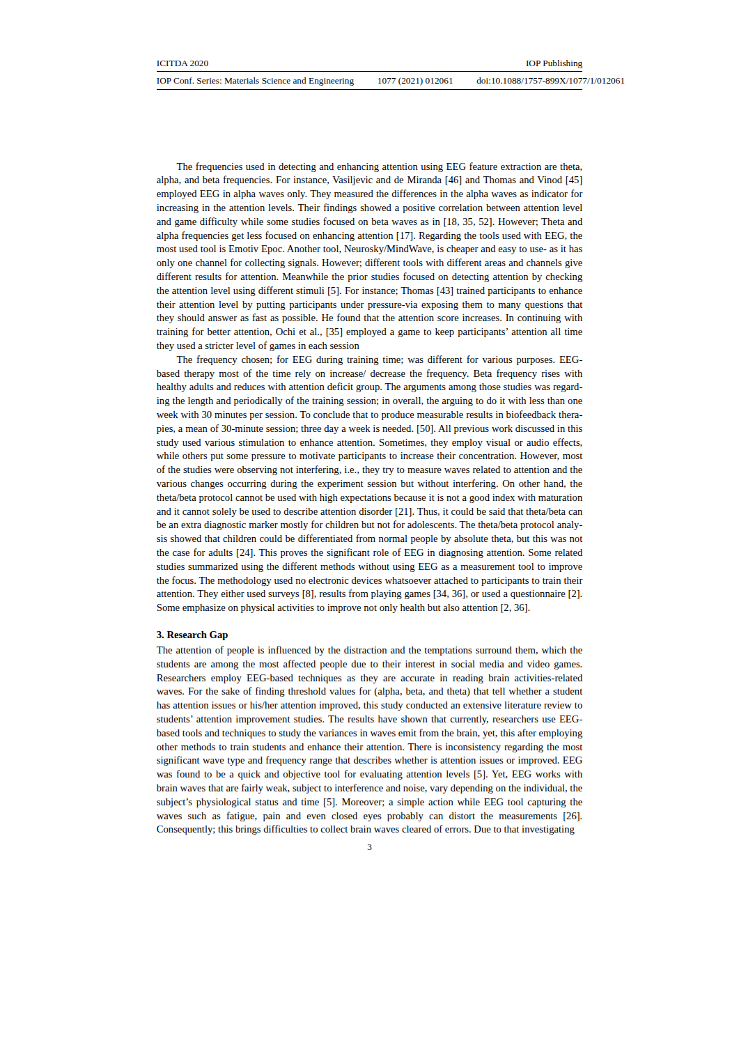ICITDA 2020
IOP Publishing
IOP Conf. Series: Materials Science and Engineering
1077 (2021) 012061
doi:10.1088/1757-899X/1077/1/012061
The frequencies used in detecting and enhancing attention using EEG feature extraction are theta, alpha, and beta frequencies. For instance, Vasiljevic and de Miranda [46] and Thomas and Vinod [45] employed EEG in alpha waves only. They measured the differences in the alpha waves as indicator for increasing in the attention levels. Their findings showed a positive correlation between attention level and game difficulty while some studies focused on beta waves as in [18, 35, 52]. However; Theta and alpha frequencies get less focused on enhancing attention [17]. Regarding the tools used with EEG, the most used tool is Emotiv Epoc. Another tool, Neurosky/MindWave, is cheaper and easy to use- as it has only one channel for collecting signals. However; different tools with different areas and channels give different results for attention. Meanwhile the prior studies focused on detecting attention by checking the attention level using different stimuli [5]. For instance; Thomas [43] trained participants to enhance their attention level by putting participants under pressure-via exposing them to many questions that they should answer as fast as possible. He found that the attention score increases. In continuing with training for better attention, Ochi et al., [35] employed a game to keep participants’ attention all time they used a stricter level of games in each session
The frequency chosen; for EEG during training time; was different for various purposes. EEG-based therapy most of the time rely on increase/ decrease the frequency. Beta frequency rises with healthy adults and reduces with attention deficit group. The arguments among those studies was regarding the length and periodically of the training session; in overall, the arguing to do it with less than one week with 30 minutes per session. To conclude that to produce measurable results in biofeedback therapies, a mean of 30-minute session; three day a week is needed. [50]. All previous work discussed in this study used various stimulation to enhance attention. Sometimes, they employ visual or audio effects, while others put some pressure to motivate participants to increase their concentration. However, most of the studies were observing not interfering, i.e., they try to measure waves related to attention and the various changes occurring during the experiment session but without interfering. On other hand, the theta/beta protocol cannot be used with high expectations because it is not a good index with maturation and it cannot solely be used to describe attention disorder [21]. Thus, it could be said that theta/beta can be an extra diagnostic marker mostly for children but not for adolescents. The theta/beta protocol analysis showed that children could be differentiated from normal people by absolute theta, but this was not the case for adults [24]. This proves the significant role of EEG in diagnosing attention. Some related studies summarized using the different methods without using EEG as a measurement tool to improve the focus. The methodology used no electronic devices whatsoever attached to participants to train their attention. They either used surveys [8], results from playing games [34, 36], or used a questionnaire [2]. Some emphasize on physical activities to improve not only health but also attention [2, 36].
3. Research Gap
The attention of people is influenced by the distraction and the temptations surround them, which the students are among the most affected people due to their interest in social media and video games. Researchers employ EEG-based techniques as they are accurate in reading brain activities-related waves. For the sake of finding threshold values for (alpha, beta, and theta) that tell whether a student has attention issues or his/her attention improved, this study conducted an extensive literature review to students’ attention improvement studies. The results have shown that currently, researchers use EEG-based tools and techniques to study the variances in waves emit from the brain, yet, this after employing other methods to train students and enhance their attention. There is inconsistency regarding the most significant wave type and frequency range that describes whether is attention issues or improved. EEG was found to be a quick and objective tool for evaluating attention levels [5]. Yet, EEG works with brain waves that are fairly weak, subject to interference and noise, vary depending on the individual, the subject’s physiological status and time [5]. Moreover; a simple action while EEG tool capturing the waves such as fatigue, pain and even closed eyes probably can distort the measurements [26]. Consequently; this brings difficulties to collect brain waves cleared of errors. Due to that investigating
3